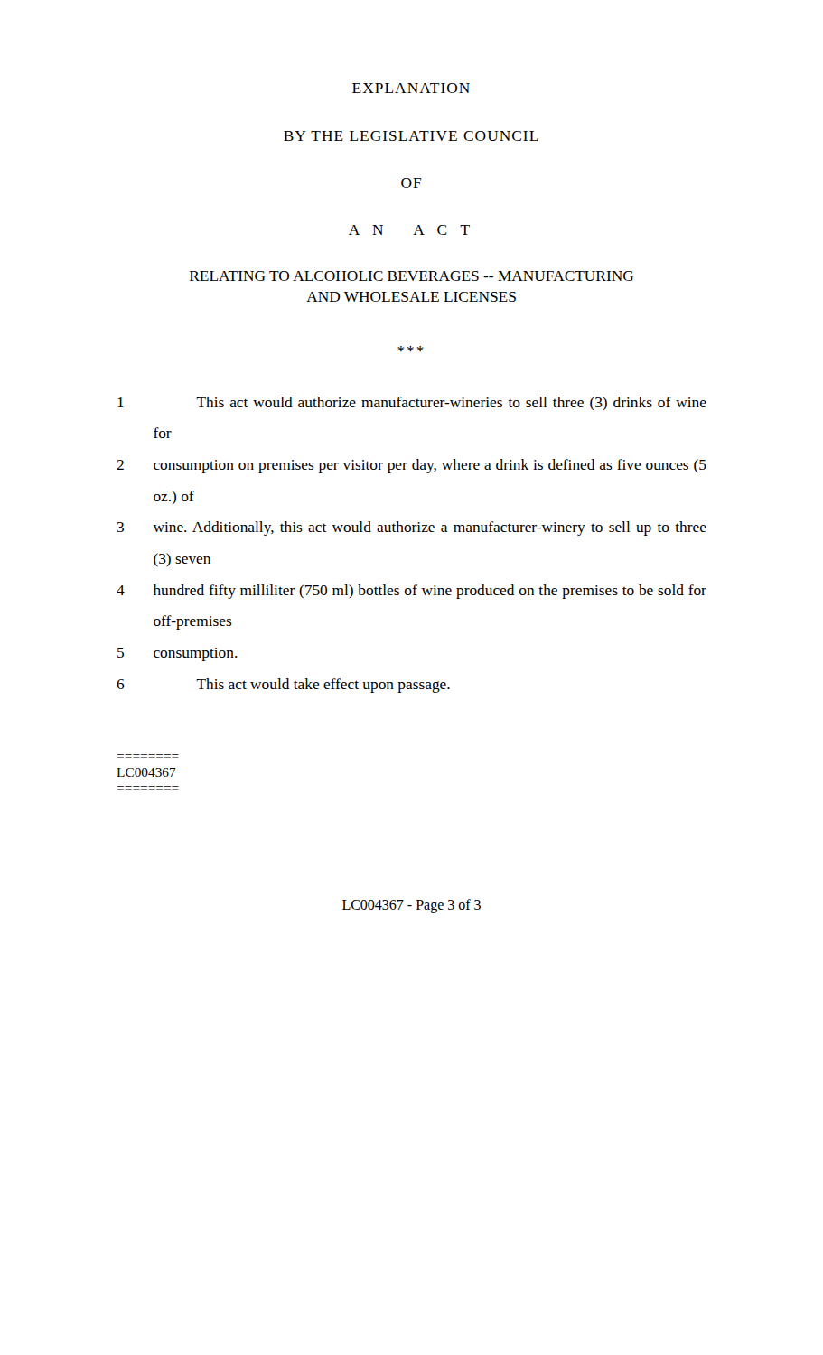EXPLANATION
BY THE LEGISLATIVE COUNCIL
OF
A N A C T
RELATING TO ALCOHOLIC BEVERAGES -- MANUFACTURING AND WHOLESALE LICENSES
***
| 1 | This act would authorize manufacturer-wineries to sell three (3) drinks of wine for |
| 2 | consumption on premises per visitor per day, where a drink is defined as five ounces (5 oz.) of |
| 3 | wine. Additionally, this act would authorize a manufacturer-winery to sell up to three (3) seven |
| 4 | hundred fifty milliliter (750 ml) bottles of wine produced on the premises to be sold for off-premises |
| 5 | consumption. |
| 6 | This act would take effect upon passage. |
========
LC004367
========
LC004367 - Page 3 of 3